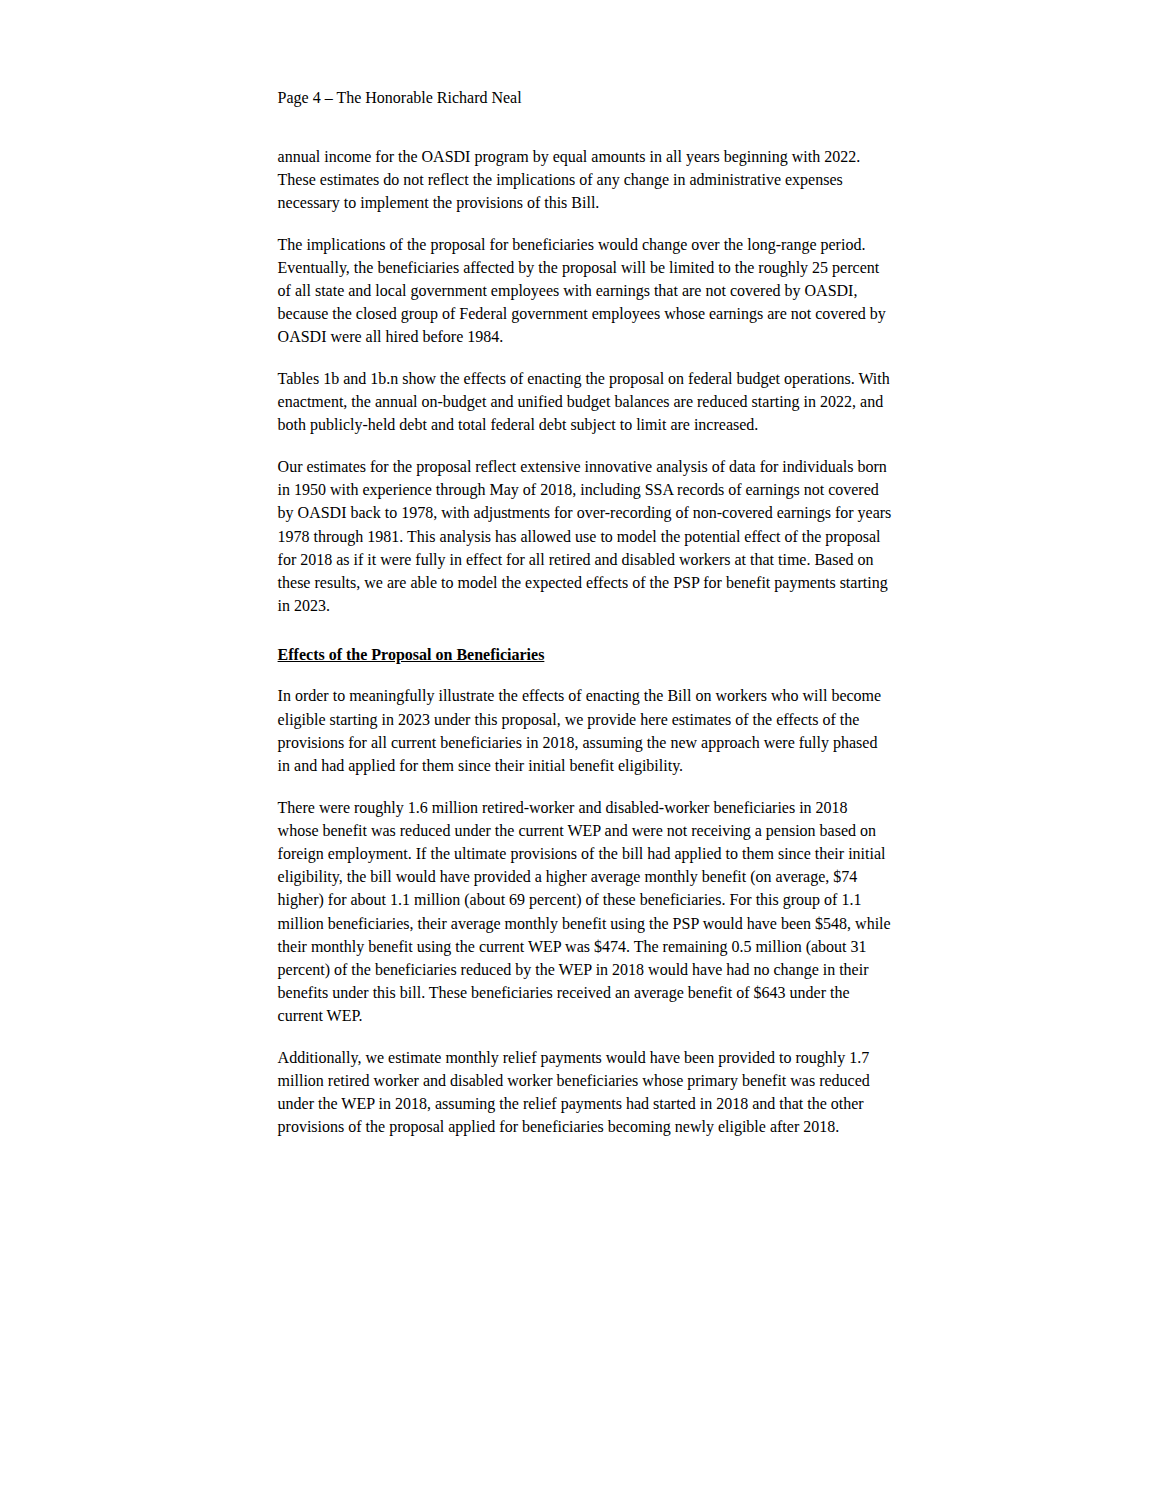Page 4 – The Honorable Richard Neal
annual income for the OASDI program by equal amounts in all years beginning with 2022. These estimates do not reflect the implications of any change in administrative expenses necessary to implement the provisions of this Bill.
The implications of the proposal for beneficiaries would change over the long-range period. Eventually, the beneficiaries affected by the proposal will be limited to the roughly 25 percent of all state and local government employees with earnings that are not covered by OASDI, because the closed group of Federal government employees whose earnings are not covered by OASDI were all hired before 1984.
Tables 1b and 1b.n show the effects of enacting the proposal on federal budget operations. With enactment, the annual on-budget and unified budget balances are reduced starting in 2022, and both publicly-held debt and total federal debt subject to limit are increased.
Our estimates for the proposal reflect extensive innovative analysis of data for individuals born in 1950 with experience through May of 2018, including SSA records of earnings not covered by OASDI back to 1978, with adjustments for over-recording of non-covered earnings for years 1978 through 1981. This analysis has allowed use to model the potential effect of the proposal for 2018 as if it were fully in effect for all retired and disabled workers at that time. Based on these results, we are able to model the expected effects of the PSP for benefit payments starting in 2023.
Effects of the Proposal on Beneficiaries
In order to meaningfully illustrate the effects of enacting the Bill on workers who will become eligible starting in 2023 under this proposal, we provide here estimates of the effects of the provisions for all current beneficiaries in 2018, assuming the new approach were fully phased in and had applied for them since their initial benefit eligibility.
There were roughly 1.6 million retired-worker and disabled-worker beneficiaries in 2018 whose benefit was reduced under the current WEP and were not receiving a pension based on foreign employment. If the ultimate provisions of the bill had applied to them since their initial eligibility, the bill would have provided a higher average monthly benefit (on average, $74 higher) for about 1.1 million (about 69 percent) of these beneficiaries. For this group of 1.1 million beneficiaries, their average monthly benefit using the PSP would have been $548, while their monthly benefit using the current WEP was $474. The remaining 0.5 million (about 31 percent) of the beneficiaries reduced by the WEP in 2018 would have had no change in their benefits under this bill. These beneficiaries received an average benefit of $643 under the current WEP.
Additionally, we estimate monthly relief payments would have been provided to roughly 1.7 million retired worker and disabled worker beneficiaries whose primary benefit was reduced under the WEP in 2018, assuming the relief payments had started in 2018 and that the other provisions of the proposal applied for beneficiaries becoming newly eligible after 2018.